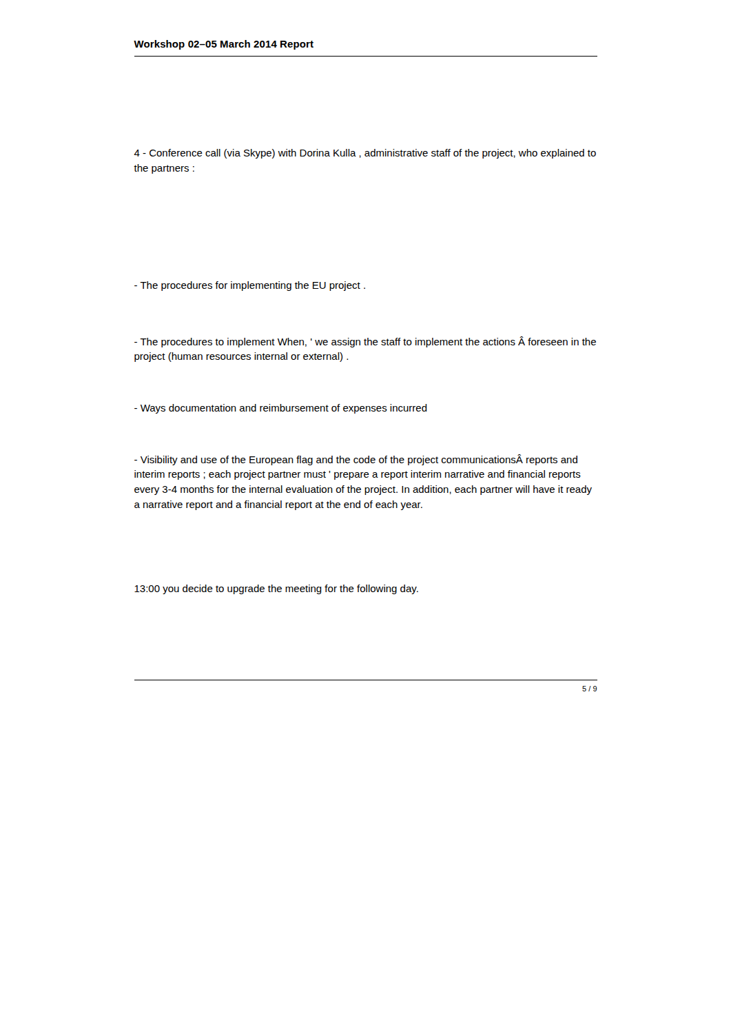Workshop 02–05 March 2014 Report
4 - Conference call (via Skype) with Dorina Kulla , administrative staff of the project, who explained to the partners :
- The procedures for implementing the EU project .
- The procedures to implement When, ' we assign the staff to implement the actions Â foreseen in the project (human resources internal or external) .
- Ways documentation and reimbursement of expenses incurred
- Visibility and use of the European flag and the code of the project communicationsÂ reports and interim reports ; each project partner must ' prepare a report interim narrative and financial reports every 3-4 months for the internal evaluation of the project. In addition, each partner will have it ready a narrative report and a financial report at the end of each year.
13:00 you decide to upgrade the meeting for the following day.
5 / 9